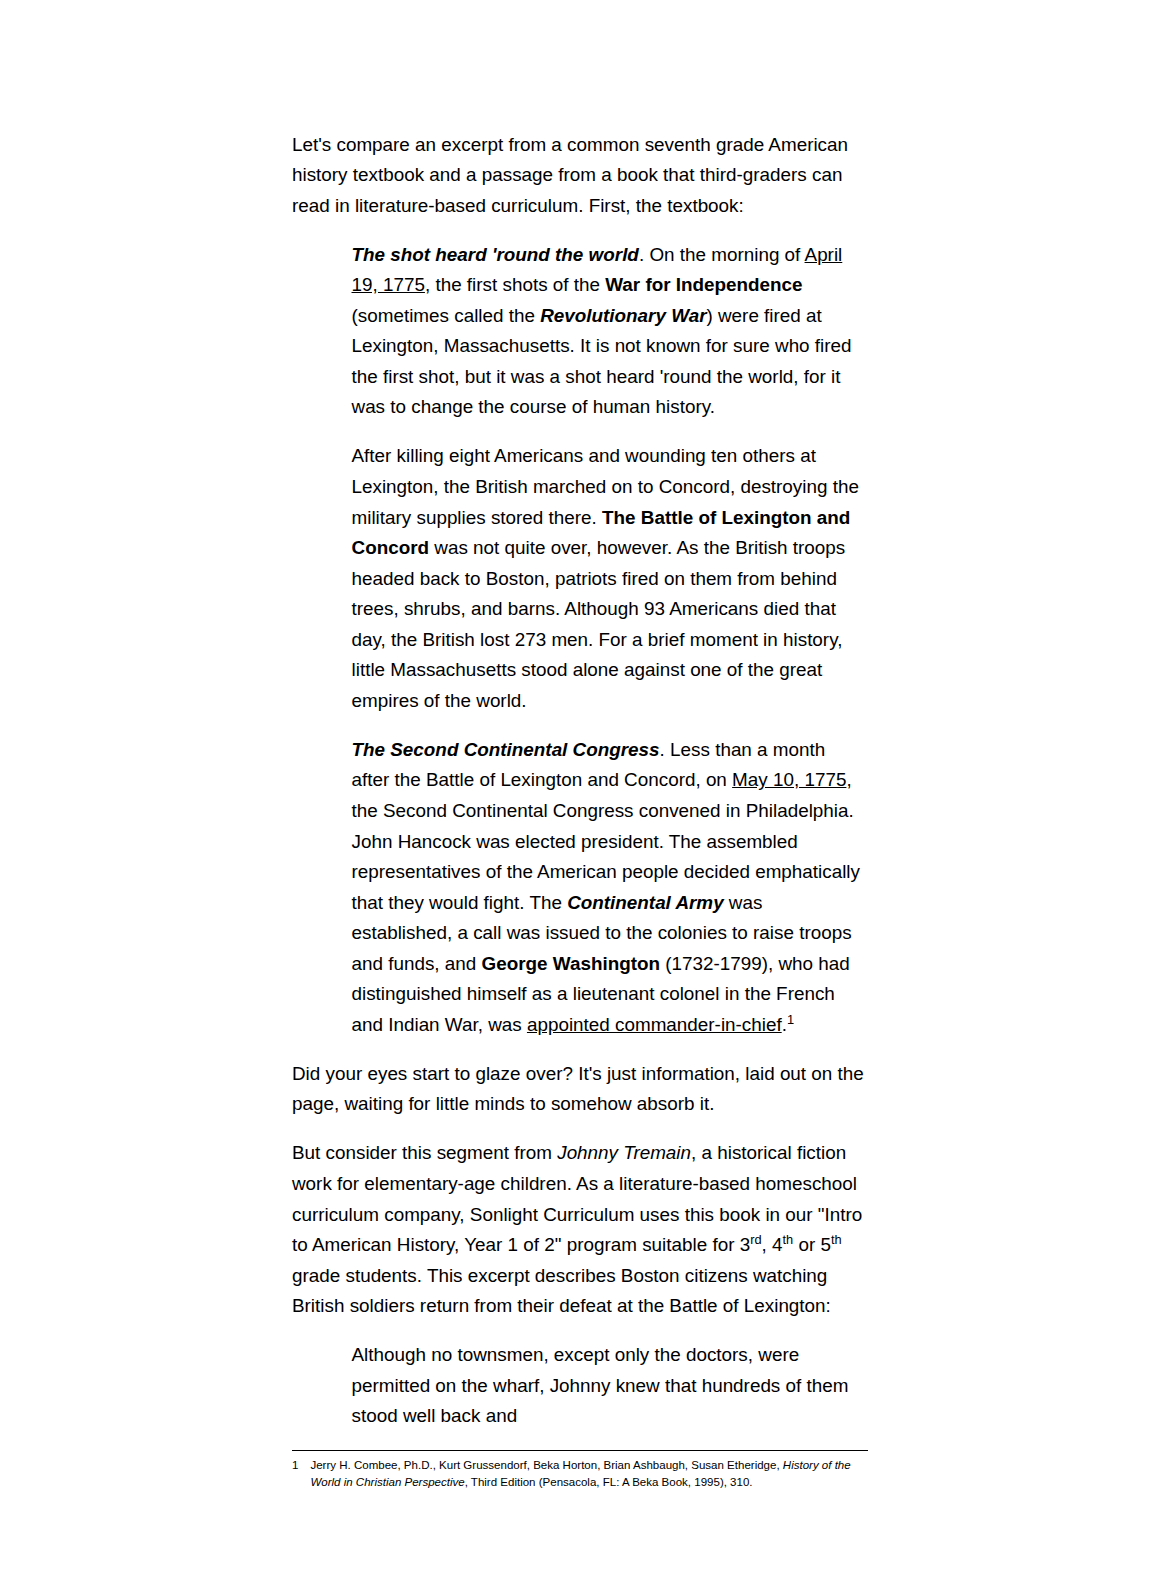Let's compare an excerpt from a common seventh grade American history textbook and a passage from a book that third-graders can read in literature-based curriculum. First, the textbook:
The shot heard 'round the world. On the morning of April 19, 1775, the first shots of the War for Independence (sometimes called the Revolutionary War) were fired at Lexington, Massachusetts. It is not known for sure who fired the first shot, but it was a shot heard 'round the world, for it was to change the course of human history.
After killing eight Americans and wounding ten others at Lexington, the British marched on to Concord, destroying the military supplies stored there. The Battle of Lexington and Concord was not quite over, however. As the British troops headed back to Boston, patriots fired on them from behind trees, shrubs, and barns. Although 93 Americans died that day, the British lost 273 men. For a brief moment in history, little Massachusetts stood alone against one of the great empires of the world.
The Second Continental Congress. Less than a month after the Battle of Lexington and Concord, on May 10, 1775, the Second Continental Congress convened in Philadelphia. John Hancock was elected president. The assembled representatives of the American people decided emphatically that they would fight. The Continental Army was established, a call was issued to the colonies to raise troops and funds, and George Washington (1732-1799), who had distinguished himself as a lieutenant colonel in the French and Indian War, was appointed commander-in-chief.1
Did your eyes start to glaze over? It's just information, laid out on the page, waiting for little minds to somehow absorb it.
But consider this segment from Johnny Tremain, a historical fiction work for elementary-age children. As a literature-based homeschool curriculum company, Sonlight Curriculum uses this book in our "Intro to American History, Year 1 of 2" program suitable for 3rd, 4th or 5th grade students. This excerpt describes Boston citizens watching British soldiers return from their defeat at the Battle of Lexington:
Although no townsmen, except only the doctors, were permitted on the wharf, Johnny knew that hundreds of them stood well back and
1 Jerry H. Combee, Ph.D., Kurt Grussendorf, Beka Horton, Brian Ashbaugh, Susan Etheridge, History of the World in Christian Perspective, Third Edition (Pensacola, FL: A Beka Book, 1995), 310.